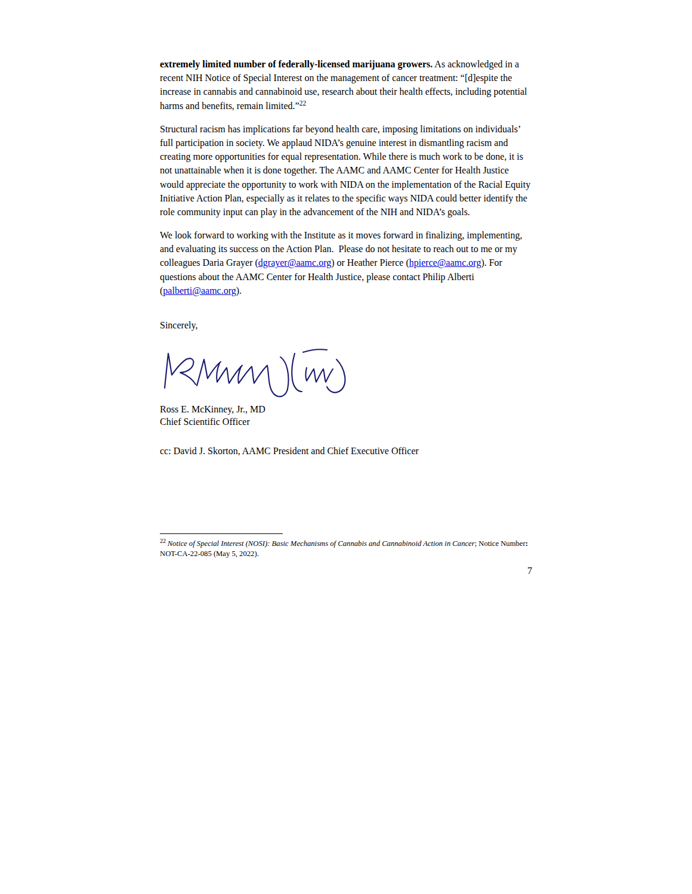extremely limited number of federally-licensed marijuana growers. As acknowledged in a recent NIH Notice of Special Interest on the management of cancer treatment: “[d]espite the increase in cannabis and cannabinoid use, research about their health effects, including potential harms and benefits, remain limited.”22
Structural racism has implications far beyond health care, imposing limitations on individuals’ full participation in society. We applaud NIDA’s genuine interest in dismantling racism and creating more opportunities for equal representation. While there is much work to be done, it is not unattainable when it is done together. The AAMC and AAMC Center for Health Justice would appreciate the opportunity to work with NIDA on the implementation of the Racial Equity Initiative Action Plan, especially as it relates to the specific ways NIDA could better identify the role community input can play in the advancement of the NIH and NIDA’s goals.
We look forward to working with the Institute as it moves forward in finalizing, implementing, and evaluating its success on the Action Plan. Please do not hesitate to reach out to me or my colleagues Daria Grayer (dgrayer@aamc.org) or Heather Pierce (hpierce@aamc.org). For questions about the AAMC Center for Health Justice, please contact Philip Alberti (palberti@aamc.org).
Sincerely,
Ross E. McKinney, Jr., MD
Chief Scientific Officer
cc: David J. Skorton, AAMC President and Chief Executive Officer
22 Notice of Special Interest (NOSI): Basic Mechanisms of Cannabis and Cannabinoid Action in Cancer; Notice Number: NOT-CA-22-085 (May 5, 2022).
7